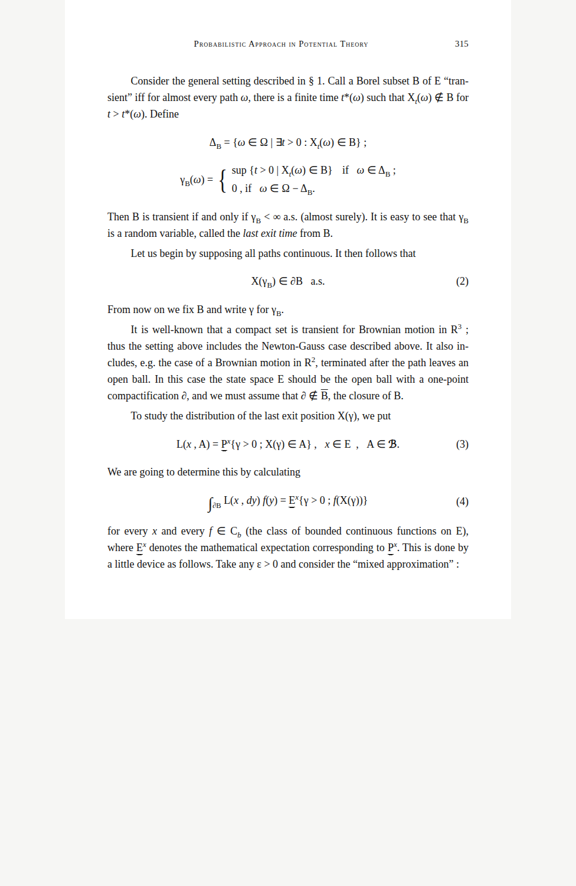Probabilistic Approach in Potential Theory 315
Consider the general setting described in § 1. Call a Borel subset B of E “transient” iff for almost every path ω, there is a finite time t*(ω) such that Xt(ω) ∉ B for t > t*(ω). Define
ΔB = {ω ∈ Ω | ∃t > 0 : Xt(ω) ∈ B} ;
γB(ω) = { sup {t > 0 | Xt(ω) ∈ B}if ω ∈ ΔB ; 0 , if ω ∈ Ω − ΔB.
Then B is transient if and only if γB < ∞ a.s. (almost surely). It is easy to see that γB is a random variable, called the last exit time from B.
Let us begin by supposing all paths continuous. It then follows that
X(γB) ∈ ∂B a.s. (2)
From now on we fix B and write γ for γB.
It is well-known that a compact set is transient for Brownian motion in R3 ; thus the setting above includes the Newton-Gauss case described above. It also includes, e.g. the case of a Brownian motion in R2, terminated after the path leaves an open ball. In this case the state space E should be the open ball with a one-point compactification ∂, and we must assume that ∂ ∉ B, the closure of B.
To study the distribution of the last exit position X(γ), we put
L(x , A) = Px{γ > 0 ; X(γ) ∈ A} , x ∈ E , A ∈ ℬ. (3)
We are going to determine this by calculating
∫∂B L(x , dy) f(y) = Ex{γ > 0 ; f(X(γ))} (4)
for every x and every f ∈ Cb (the class of bounded continuous functions on E), where Ex denotes the mathematical expectation corresponding to Px. This is done by a little device as follows. Take any ε > 0 and consider the “mixed approximation” :